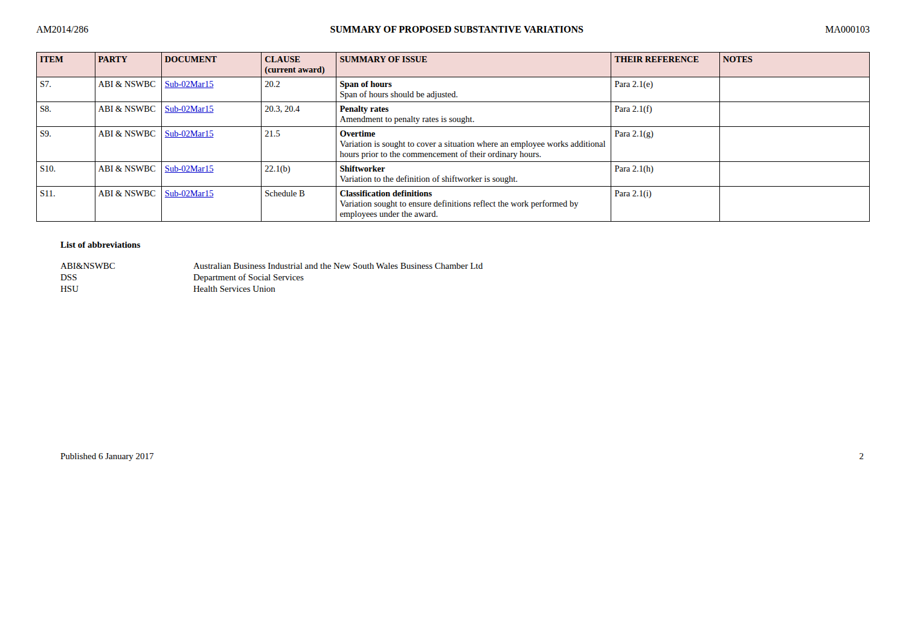AM2014/286
SUMMARY OF PROPOSED SUBSTANTIVE VARIATIONS
MA000103
| ITEM | PARTY | DOCUMENT | CLAUSE (current award) | SUMMARY OF ISSUE | THEIR REFERENCE | NOTES |
| --- | --- | --- | --- | --- | --- | --- |
| S7. | ABI & NSWBC | Sub-02Mar15 | 20.2 | Span of hours Span of hours should be adjusted. | Para 2.1(e) | |
| S8. | ABI & NSWBC | Sub-02Mar15 | 20.3, 20.4 | Penalty rates Amendment to penalty rates is sought. | Para 2.1(f) | |
| S9. | ABI & NSWBC | Sub-02Mar15 | 21.5 | Overtime Variation is sought to cover a situation where an employee works additional hours prior to the commencement of their ordinary hours. | Para 2.1(g) | |
| S10. | ABI & NSWBC | Sub-02Mar15 | 22.1(b) | Shiftworker Variation to the definition of shiftworker is sought. | Para 2.1(h) | |
| S11. | ABI & NSWBC | Sub-02Mar15 | Schedule B | Classification definitions Variation sought to ensure definitions reflect the work performed by employees under the award. | Para 2.1(i) | |
List of abbreviations
ABI&NSWBC Australian Business Industrial and the New South Wales Business Chamber Ltd
DSS Department of Social Services
HSU Health Services Union
Published 6 January 2017
2